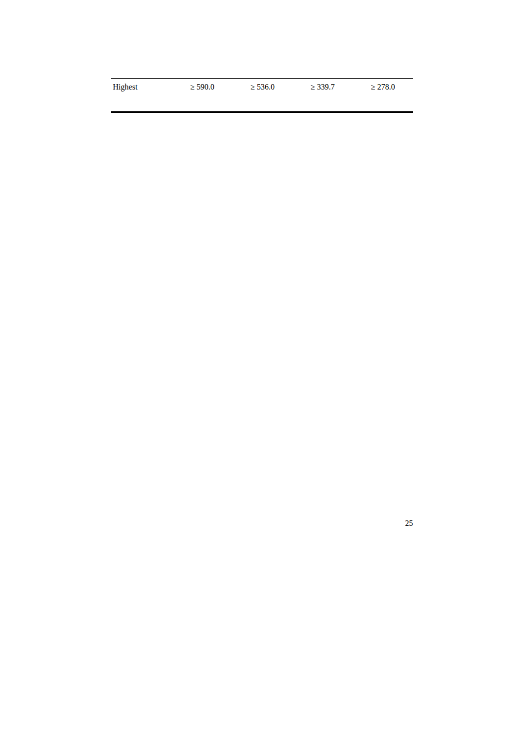| Highest | ≥ 590.0 | ≥ 536.0 | ≥ 339.7 | ≥ 278.0 |
25